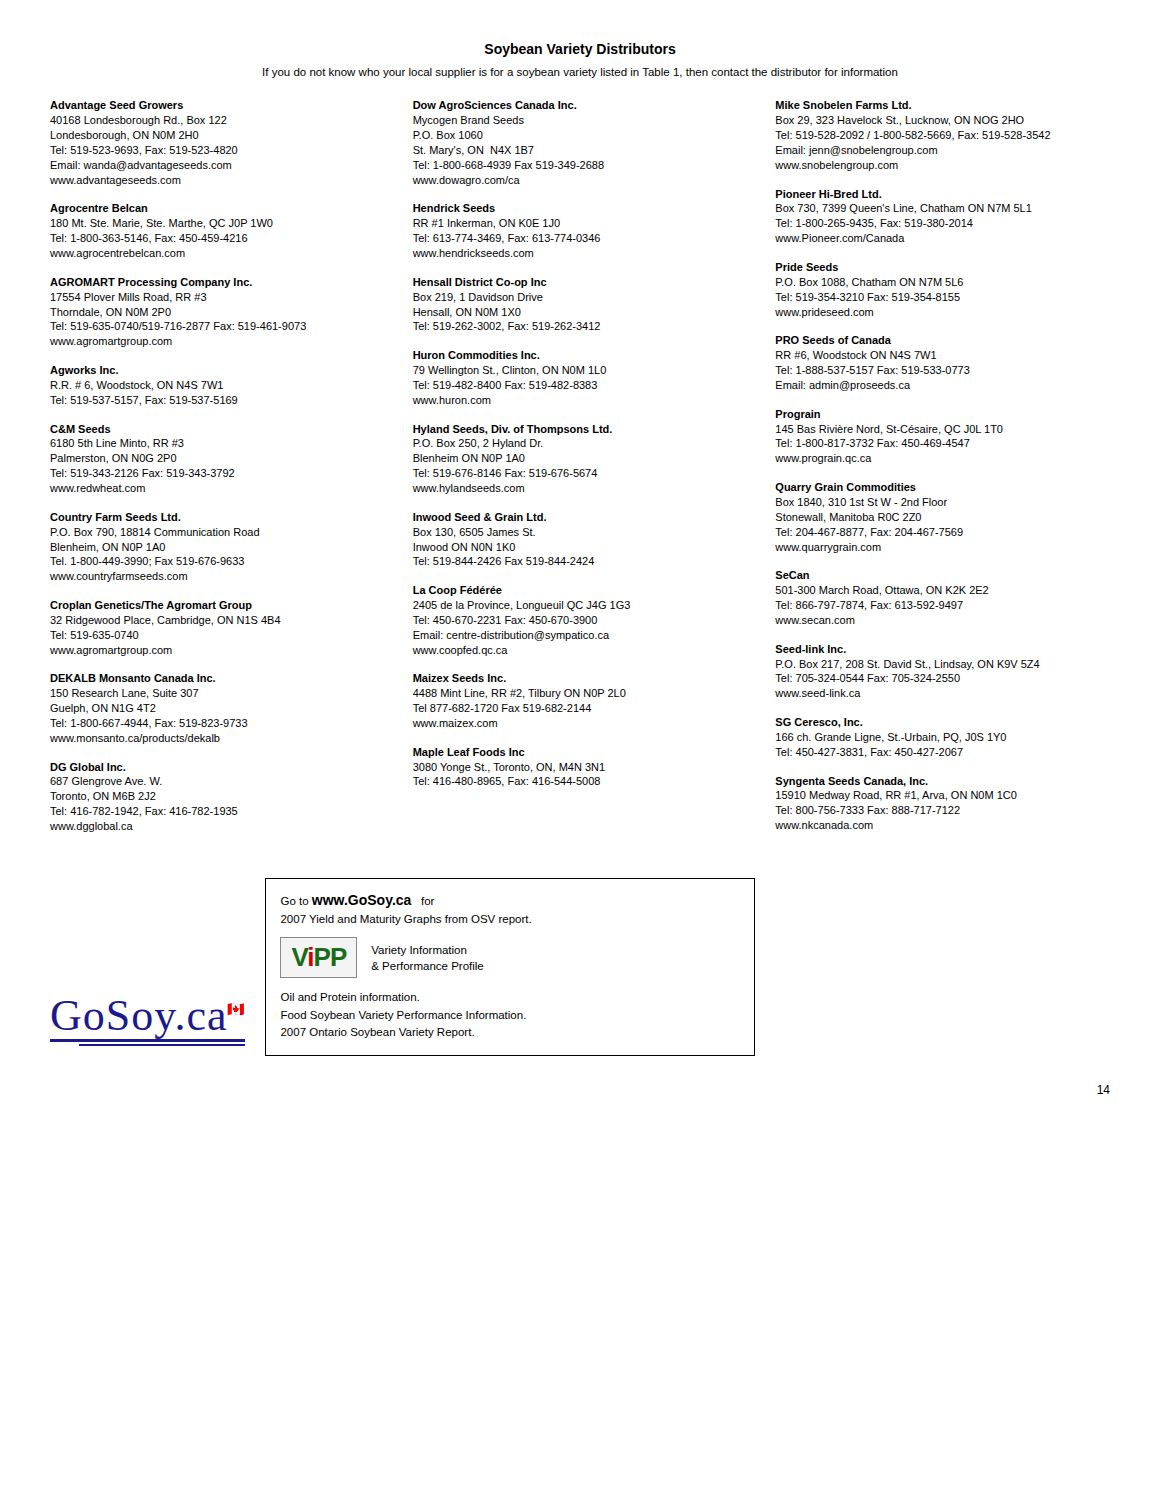Soybean Variety Distributors
If you do not know who your local supplier is for a soybean variety listed in Table 1, then contact the distributor for information
Advantage Seed Growers
40168 Londesborough Rd., Box 122
Londesborough, ON N0M 2H0
Tel: 519-523-9693, Fax: 519-523-4820
Email: wanda@advantageseeds.com
www.advantageseeds.com
Agrocentre Belcan
180 Mt. Ste. Marie, Ste. Marthe, QC J0P 1W0
Tel: 1-800-363-5146, Fax: 450-459-4216
www.agrocentrebelcan.com
AGROMART Processing Company Inc.
17554 Plover Mills Road, RR #3
Thorndale, ON N0M 2P0
Tel: 519-635-0740/519-716-2877 Fax: 519-461-9073
www.agromartgroup.com
Agworks Inc.
R.R. # 6, Woodstock, ON N4S 7W1
Tel: 519-537-5157, Fax: 519-537-5169
C&M Seeds
6180 5th Line Minto, RR #3
Palmerston, ON N0G 2P0
Tel: 519-343-2126 Fax: 519-343-3792
www.redwheat.com
Country Farm Seeds Ltd.
P.O. Box 790, 18814 Communication Road
Blenheim, ON N0P 1A0
Tel. 1-800-449-3990; Fax 519-676-9633
www.countryfarmseeds.com
Croplan Genetics/The Agromart Group
32 Ridgewood Place, Cambridge, ON N1S 4B4
Tel: 519-635-0740
www.agromartgroup.com
DEKALB Monsanto Canada Inc.
150 Research Lane, Suite 307
Guelph, ON N1G 4T2
Tel: 1-800-667-4944, Fax: 519-823-9733
www.monsanto.ca/products/dekalb
DG Global Inc.
687 Glengrove Ave. W.
Toronto, ON M6B 2J2
Tel: 416-782-1942, Fax: 416-782-1935
www.dgglobal.ca
Dow AgroSciences Canada Inc.
Mycogen Brand Seeds
P.O. Box 1060
St. Mary's, ON N4X 1B7
Tel: 1-800-668-4939 Fax 519-349-2688
www.dowagro.com/ca
Hendrick Seeds
RR #1 Inkerman, ON K0E 1J0
Tel: 613-774-3469, Fax: 613-774-0346
www.hendrickseeds.com
Hensall District Co-op Inc
Box 219, 1 Davidson Drive
Hensall, ON N0M 1X0
Tel: 519-262-3002, Fax: 519-262-3412
Huron Commodities Inc.
79 Wellington St., Clinton, ON N0M 1L0
Tel: 519-482-8400 Fax: 519-482-8383
www.huron.com
Hyland Seeds, Div. of Thompsons Ltd.
P.O. Box 250, 2 Hyland Dr.
Blenheim ON N0P 1A0
Tel: 519-676-8146 Fax: 519-676-5674
www.hylandseeds.com
Inwood Seed & Grain Ltd.
Box 130, 6505 James St.
Inwood ON N0N 1K0
Tel: 519-844-2426 Fax 519-844-2424
La Coop Fédérée
2405 de la Province, Longueuil QC J4G 1G3
Tel: 450-670-2231 Fax: 450-670-3900
Email: centre-distribution@sympatico.ca
www.coopfed.qc.ca
Maizex Seeds Inc.
4488 Mint Line, RR #2, Tilbury ON N0P 2L0
Tel 877-682-1720 Fax 519-682-2144
www.maizex.com
Maple Leaf Foods Inc
3080 Yonge St., Toronto, ON, M4N 3N1
Tel: 416-480-8965, Fax: 416-544-5008
Mike Snobelen Farms Ltd.
Box 29, 323 Havelock St., Lucknow, ON NOG 2HO
Tel: 519-528-2092 / 1-800-582-5669, Fax: 519-528-3542
Email: jenn@snobelengroup.com
www.snobelengroup.com
Pioneer Hi-Bred Ltd.
Box 730, 7399 Queen's Line, Chatham ON N7M 5L1
Tel: 1-800-265-9435, Fax: 519-380-2014
www.Pioneer.com/Canada
Pride Seeds
P.O. Box 1088, Chatham ON N7M 5L6
Tel: 519-354-3210 Fax: 519-354-8155
www.prideseed.com
PRO Seeds of Canada
RR #6, Woodstock ON N4S 7W1
Tel: 1-888-537-5157 Fax: 519-533-0773
Email: admin@proseeds.ca
Prograin
145 Bas Rivière Nord, St-Césaire, QC J0L 1T0
Tel: 1-800-817-3732 Fax: 450-469-4547
www.prograin.qc.ca
Quarry Grain Commodities
Box 1840, 310 1st St W - 2nd Floor
Stonewall, Manitoba R0C 2Z0
Tel: 204-467-8877, Fax: 204-467-7569
www.quarrygrain.com
SeCan
501-300 March Road, Ottawa, ON K2K 2E2
Tel: 866-797-7874, Fax: 613-592-9497
www.secan.com
Seed-link Inc.
P.O. Box 217, 208 St. David St., Lindsay, ON K9V 5Z4
Tel: 705-324-0544 Fax: 705-324-2550
www.seed-link.ca
SG Ceresco, Inc.
166 ch. Grande Ligne, St.-Urbain, PQ, J0S 1Y0
Tel: 450-427-3831, Fax: 450-427-2067
Syngenta Seeds Canada, Inc.
15910 Medway Road, RR #1, Arva, ON N0M 1C0
Tel: 800-756-7333 Fax: 888-717-7122
www.nkcanada.com
GoSoy.ca🇨🇦
Go to www.GoSoy.ca for
2007 Yield and Maturity Graphs from OSV report.
Vi PP
Variety Information
& Performance Profile
Oil and Protein information.
Food Soybean Variety Performance Information.
2007 Ontario Soybean Variety Report.
14